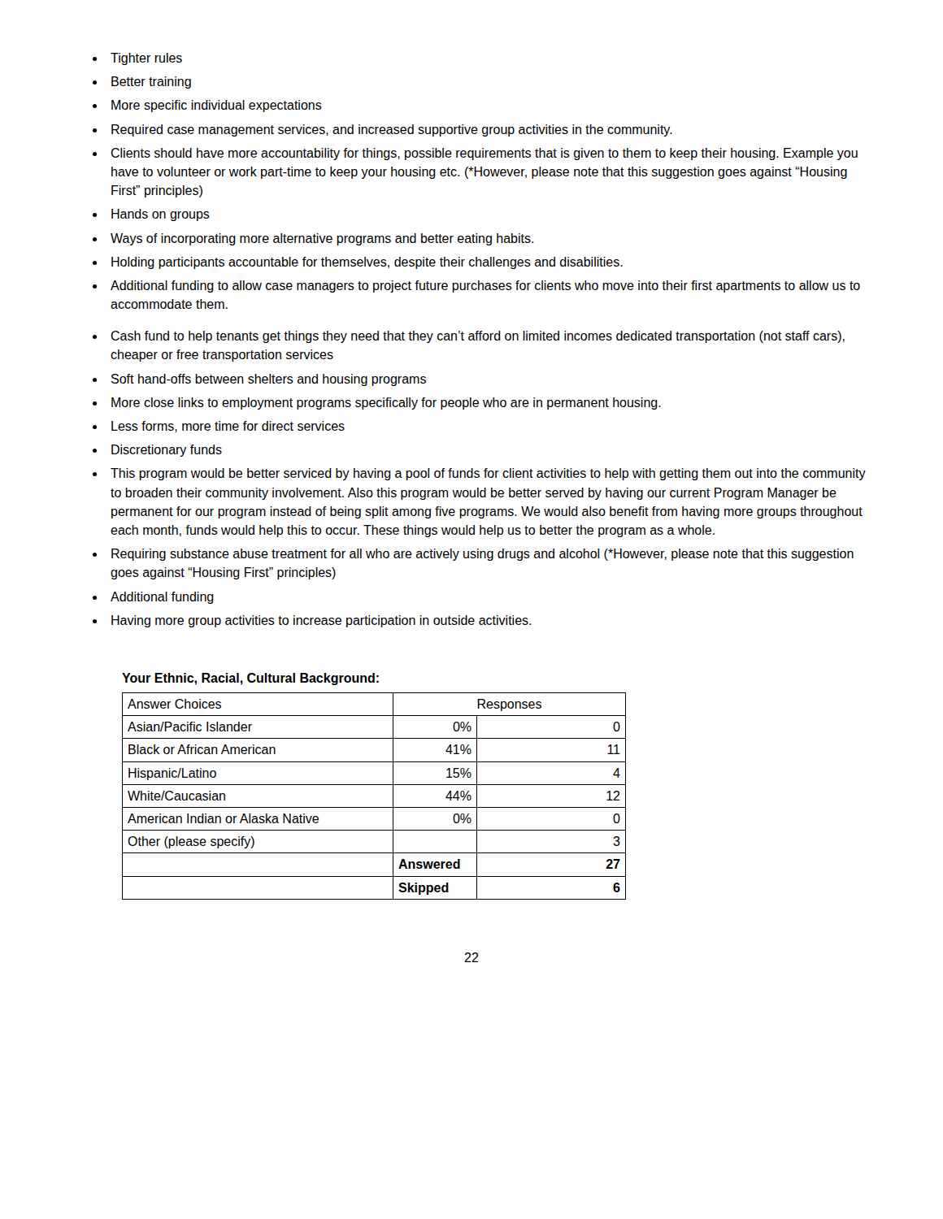Tighter rules
Better training
More specific individual expectations
Required case management services, and increased supportive group activities in the community.
Clients should have more accountability for things, possible requirements that is given to them to keep their housing. Example you have to volunteer or work part-time to keep your housing etc. (*However, please note that this suggestion goes against “Housing First” principles)
Hands on groups
Ways of incorporating more alternative programs and better eating habits.
Holding participants accountable for themselves, despite their challenges and disabilities.
Additional funding to allow case managers to project future purchases for clients who move into their first apartments to allow us to accommodate them.
Cash fund to help tenants get things they need that they can’t afford on limited incomes dedicated transportation (not staff cars), cheaper or free transportation services
Soft hand-offs between shelters and housing programs
More close links to employment programs specifically for people who are in permanent housing.
Less forms, more time for direct services
Discretionary funds
This program would be better serviced by having a pool of funds for client activities to help with getting them out into the community to broaden their community involvement. Also this program would be better served by having our current Program Manager be permanent for our program instead of being split among five programs. We would also benefit from having more groups throughout each month, funds would help this to occur. These things would help us to better the program as a whole.
Requiring substance abuse treatment for all who are actively using drugs and alcohol (*However, please note that this suggestion goes against “Housing First” principles)
Additional funding
Having more group activities to increase participation in outside activities.
Your Ethnic, Racial, Cultural Background:
| Answer Choices | Responses |
| --- | --- |
| Asian/Pacific Islander | 0% | 0 |
| Black or African American | 41% | 11 |
| Hispanic/Latino | 15% | 4 |
| White/Caucasian | 44% | 12 |
| American Indian or Alaska Native | 0% | 0 |
| Other (please specify) | | 3 |
| | Answered | 27 |
| | Skipped | 6 |
22